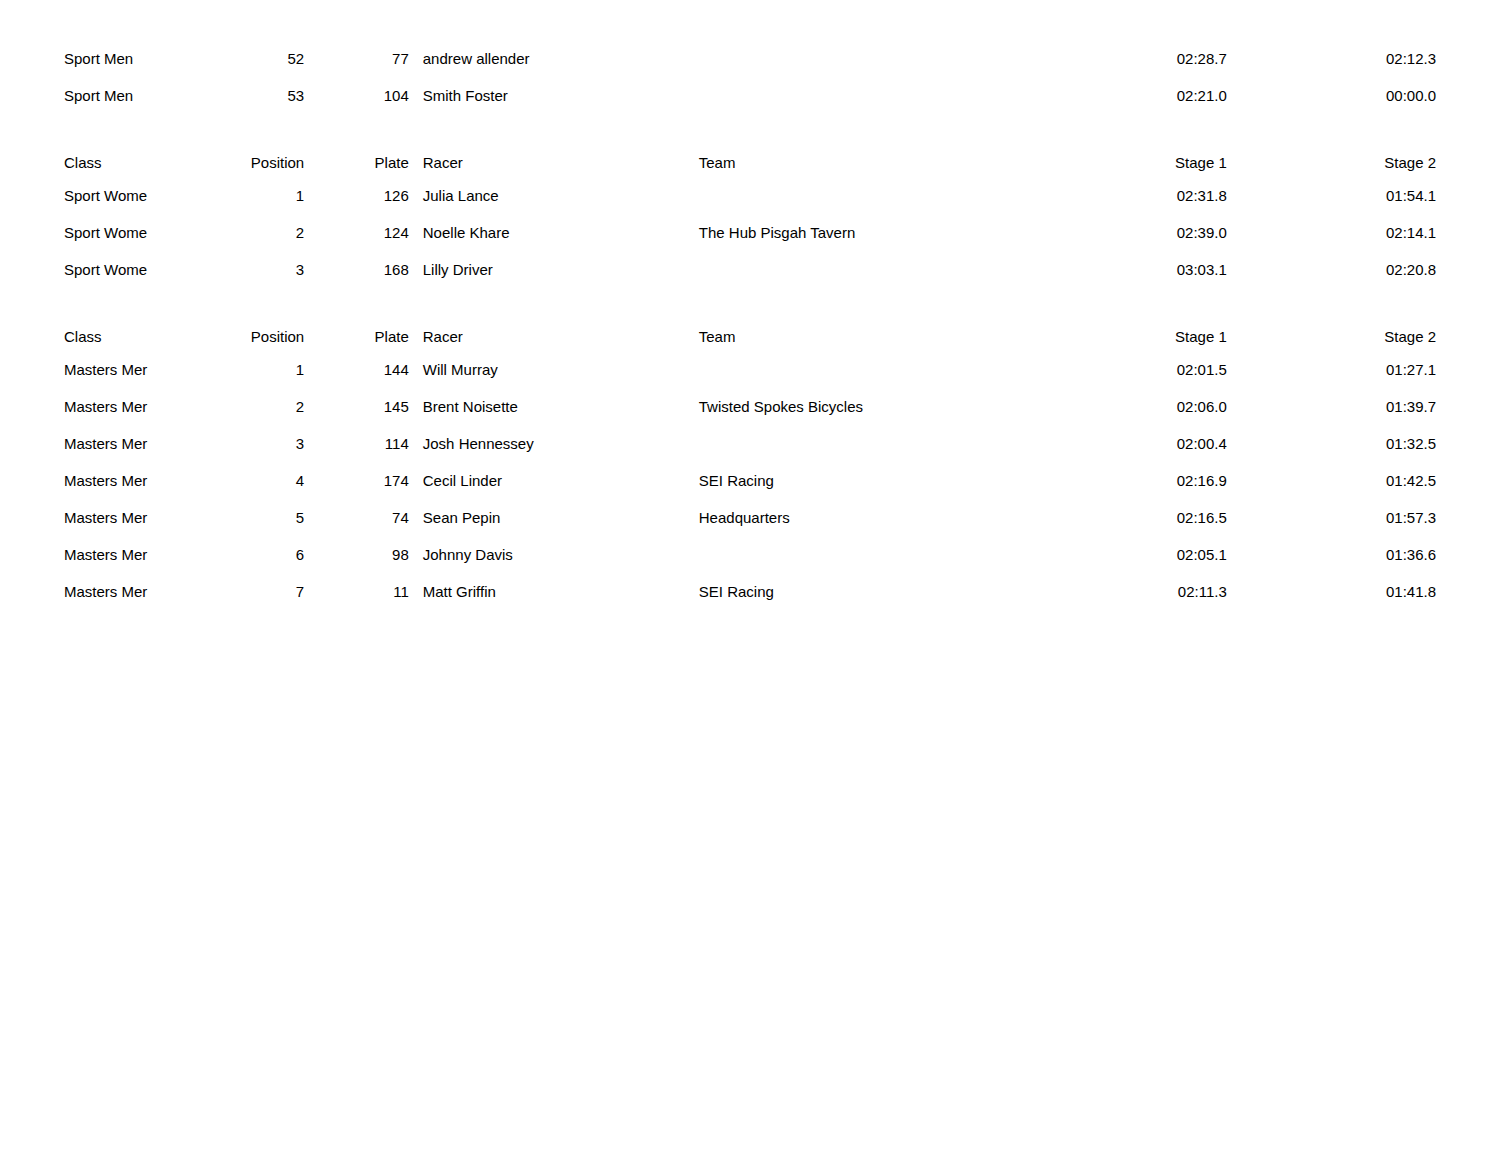| Sport Men | 52 | 77 | andrew allender | | 02:28.7 | 02:12.3 |
| Sport Men | 53 | 104 | Smith Foster | | 02:21.0 | 00:00.0 |
| Class | Position | Plate | Racer | Team | Stage 1 | Stage 2 |
| Sport Wome | 1 | 126 | Julia Lance | | 02:31.8 | 01:54.1 |
| Sport Wome | 2 | 124 | Noelle Khare | The Hub Pisgah Tavern | 02:39.0 | 02:14.1 |
| Sport Wome | 3 | 168 | Lilly Driver | | 03:03.1 | 02:20.8 |
| Class | Position | Plate | Racer | Team | Stage 1 | Stage 2 |
| Masters Mer | 1 | 144 | Will Murray | | 02:01.5 | 01:27.1 |
| Masters Mer | 2 | 145 | Brent Noisette | Twisted Spokes Bicycles | 02:06.0 | 01:39.7 |
| Masters Mer | 3 | 114 | Josh Hennessey | | 02:00.4 | 01:32.5 |
| Masters Mer | 4 | 174 | Cecil Linder | SEI Racing | 02:16.9 | 01:42.5 |
| Masters Mer | 5 | 74 | Sean Pepin | Headquarters | 02:16.5 | 01:57.3 |
| Masters Mer | 6 | 98 | Johnny Davis | | 02:05.1 | 01:36.6 |
| Masters Mer | 7 | 11 | Matt Griffin | SEI Racing | 02:11.3 | 01:41.8 |